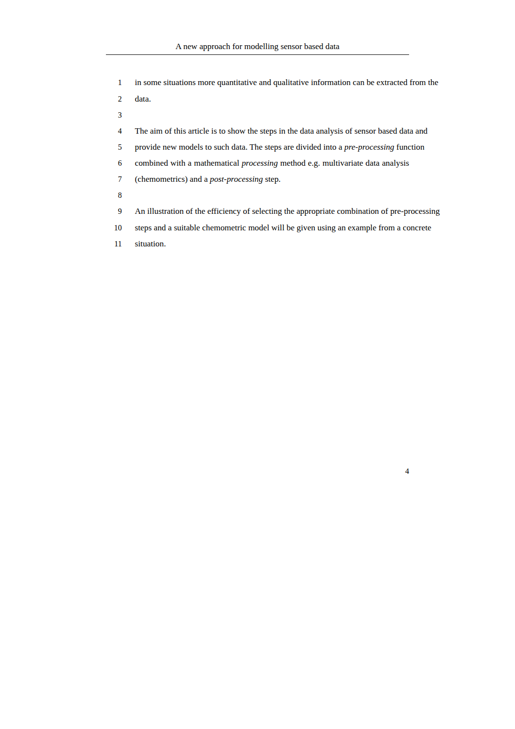A new approach for modelling sensor based data
in some situations more quantitative and qualitative information can be extracted from the
data.
The aim of this article is to show the steps in the data analysis of sensor based data and
provide new models to such data. The steps are divided into a pre-processing function
combined with a mathematical processing method e.g. multivariate data analysis
(chemometrics) and a post-processing step.
An illustration of the efficiency of selecting the appropriate combination of pre-processing
steps and a suitable chemometric model will be given using an example from a concrete
situation.
4